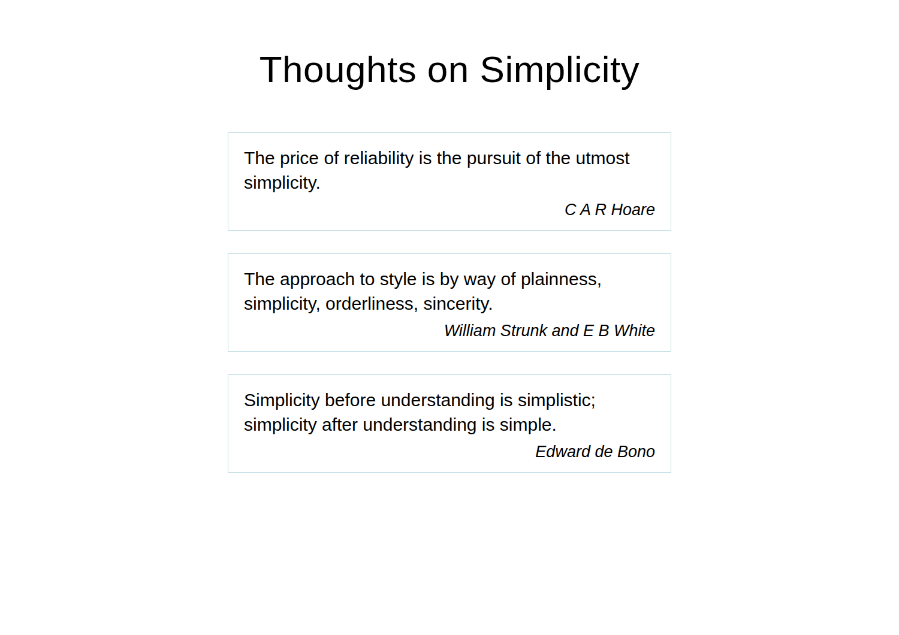Thoughts on Simplicity
The price of reliability is the pursuit of the utmost simplicity.
C A R Hoare
The approach to style is by way of plainness, simplicity, orderliness, sincerity.
William Strunk and E B White
Simplicity before understanding is simplistic; simplicity after understanding is simple.
Edward de Bono